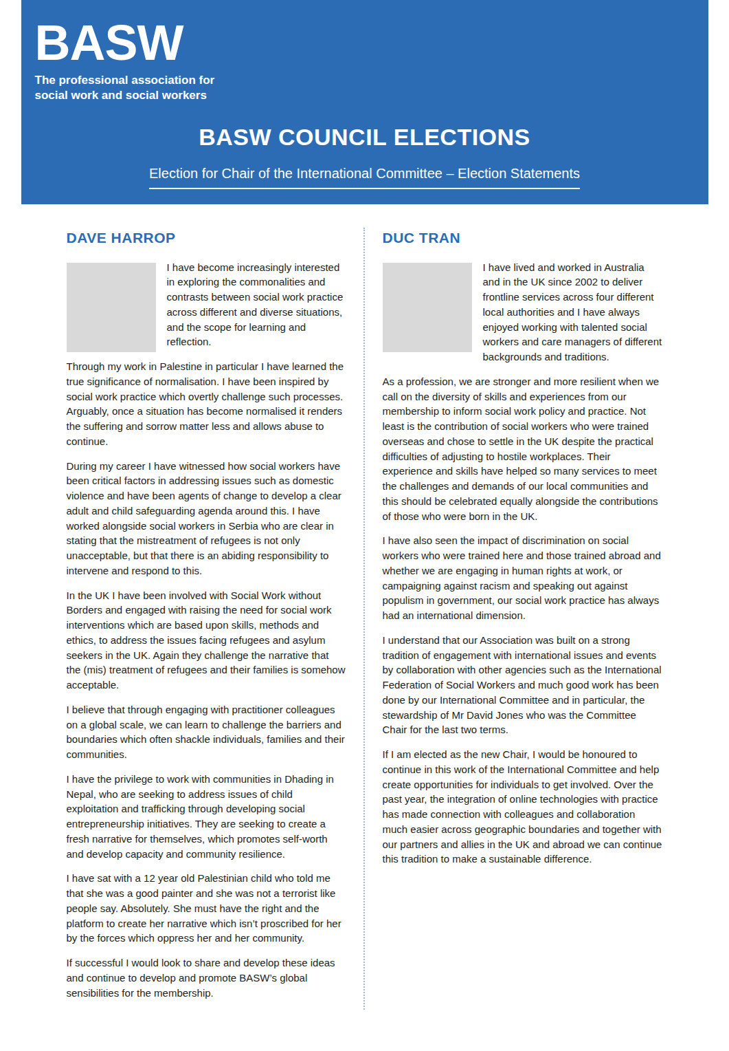BASW
The professional association for
social work and social workers
BASW COUNCIL ELECTIONS
Election for Chair of the International Committee – Election Statements
DAVE HARROP
I have become increasingly interested in exploring the commonalities and contrasts between social work practice across different and diverse situations, and the scope for learning and reflection.
Through my work in Palestine in particular I have learned the true significance of normalisation. I have been inspired by social work practice which overtly challenge such processes. Arguably, once a situation has become normalised it renders the suffering and sorrow matter less and allows abuse to continue.
During my career I have witnessed how social workers have been critical factors in addressing issues such as domestic violence and have been agents of change to develop a clear adult and child safeguarding agenda around this. I have worked alongside social workers in Serbia who are clear in stating that the mistreatment of refugees is not only unacceptable, but that there is an abiding responsibility to intervene and respond to this.
In the UK I have been involved with Social Work without Borders and engaged with raising the need for social work interventions which are based upon skills, methods and ethics, to address the issues facing refugees and asylum seekers in the UK. Again they challenge the narrative that the (mis) treatment of refugees and their families is somehow acceptable.
I believe that through engaging with practitioner colleagues on a global scale, we can learn to challenge the barriers and boundaries which often shackle individuals, families and their communities.
I have the privilege to work with communities in Dhading in Nepal, who are seeking to address issues of child exploitation and trafficking through developing social entrepreneurship initiatives. They are seeking to create a fresh narrative for themselves, which promotes self-worth and develop capacity and community resilience.
I have sat with a 12 year old Palestinian child who told me that she was a good painter and she was not a terrorist like people say. Absolutely. She must have the right and the platform to create her narrative which isn’t proscribed for her by the forces which oppress her and her community.
If successful I would look to share and develop these ideas and continue to develop and promote BASW’s global sensibilities for the membership.
DUC TRAN
I have lived and worked in Australia and in the UK since 2002 to deliver frontline services across four different local authorities and I have always enjoyed working with talented social workers and care managers of different backgrounds and traditions.
As a profession, we are stronger and more resilient when we call on the diversity of skills and experiences from our membership to inform social work policy and practice. Not least is the contribution of social workers who were trained overseas and chose to settle in the UK despite the practical difficulties of adjusting to hostile workplaces. Their experience and skills have helped so many services to meet the challenges and demands of our local communities and this should be celebrated equally alongside the contributions of those who were born in the UK.
I have also seen the impact of discrimination on social workers who were trained here and those trained abroad and whether we are engaging in human rights at work, or campaigning against racism and speaking out against populism in government, our social work practice has always had an international dimension.
I understand that our Association was built on a strong tradition of engagement with international issues and events by collaboration with other agencies such as the International Federation of Social Workers and much good work has been done by our International Committee and in particular, the stewardship of Mr David Jones who was the Committee Chair for the last two terms.
If I am elected as the new Chair, I would be honoured to continue in this work of the International Committee and help create opportunities for individuals to get involved. Over the past year, the integration of online technologies with practice has made connection with colleagues and collaboration much easier across geographic boundaries and together with our partners and allies in the UK and abroad we can continue this tradition to make a sustainable difference.